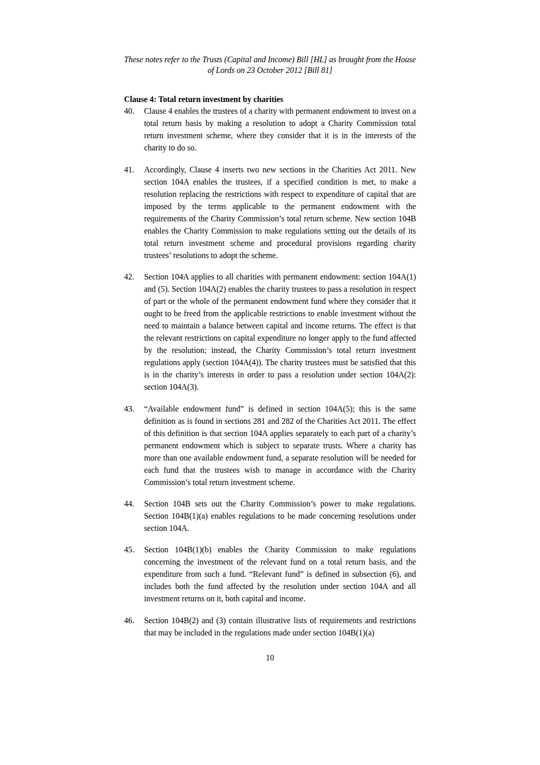These notes refer to the Trusts (Capital and Income) Bill [HL] as brought from the House
of Lords on 23 October 2012 [Bill 81]
Clause 4: Total return investment by charities
40. Clause 4 enables the trustees of a charity with permanent endowment to invest on a total return basis by making a resolution to adopt a Charity Commission total return investment scheme, where they consider that it is in the interests of the charity to do so.
41. Accordingly, Clause 4 inserts two new sections in the Charities Act 2011. New section 104A enables the trustees, if a specified condition is met, to make a resolution replacing the restrictions with respect to expenditure of capital that are imposed by the terms applicable to the permanent endowment with the requirements of the Charity Commission’s total return scheme. New section 104B enables the Charity Commission to make regulations setting out the details of its total return investment scheme and procedural provisions regarding charity trustees’ resolutions to adopt the scheme.
42. Section 104A applies to all charities with permanent endowment: section 104A(1) and (5). Section 104A(2) enables the charity trustees to pass a resolution in respect of part or the whole of the permanent endowment fund where they consider that it ought to be freed from the applicable restrictions to enable investment without the need to maintain a balance between capital and income returns. The effect is that the relevant restrictions on capital expenditure no longer apply to the fund affected by the resolution; instead, the Charity Commission’s total return investment regulations apply (section 104A(4)). The charity trustees must be satisfied that this is in the charity’s interests in order to pass a resolution under section 104A(2): section 104A(3).
43. “Available endowment fund” is defined in section 104A(5); this is the same definition as is found in sections 281 and 282 of the Charities Act 2011. The effect of this definition is that section 104A applies separately to each part of a charity’s permanent endowment which is subject to separate trusts. Where a charity has more than one available endowment fund, a separate resolution will be needed for each fund that the trustees wish to manage in accordance with the Charity Commission’s total return investment scheme.
44. Section 104B sets out the Charity Commission’s power to make regulations. Section 104B(1)(a) enables regulations to be made concerning resolutions under section 104A.
45. Section 104B(1)(b) enables the Charity Commission to make regulations concerning the investment of the relevant fund on a total return basis, and the expenditure from such a fund. “Relevant fund” is defined in subsection (6), and includes both the fund affected by the resolution under section 104A and all investment returns on it, both capital and income.
46. Section 104B(2) and (3) contain illustrative lists of requirements and restrictions that may be included in the regulations made under section 104B(1)(a)
10